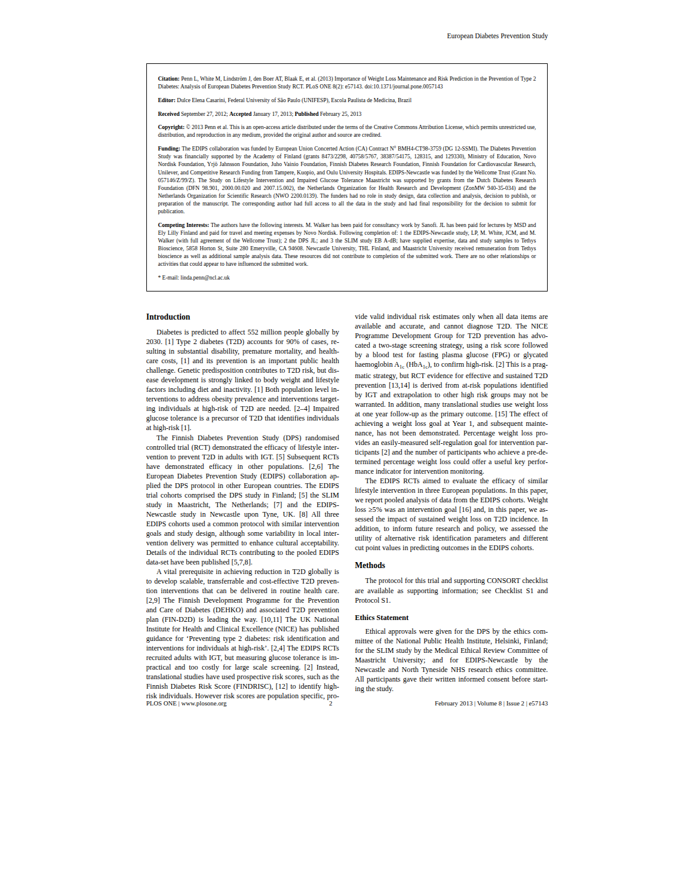European Diabetes Prevention Study
Citation: Penn L, White M, Lindström J, den Boer AT, Blaak E, et al. (2013) Importance of Weight Loss Maintenance and Risk Prediction in the Prevention of Type 2 Diabetes: Analysis of European Diabetes Prevention Study RCT. PLoS ONE 8(2): e57143. doi:10.1371/journal.pone.0057143
Editor: Dulce Elena Casarini, Federal University of São Paulo (UNIFESP), Escola Paulista de Medicina, Brazil
Received September 27, 2012; Accepted January 17, 2013; Published February 25, 2013
Copyright: © 2013 Penn et al. This is an open-access article distributed under the terms of the Creative Commons Attribution License, which permits unrestricted use, distribution, and reproduction in any medium, provided the original author and source are credited.
Funding: The EDIPS collaboration was funded by European Union Concerted Action (CA) Contract N° BMH4-CT98-3759 (DG 12-SSMI). The Diabetes Prevention Study was financially supported by the Academy of Finland (grants 8473/2298, 40758/5767, 38387/54175, 128315, and 129330), Ministry of Education, Novo Nordisk Foundation, Yrjö Jahnsson Foundation, Juho Vainio Foundation, Finnish Diabetes Research Foundation, Finnish Foundation for Cardiovascular Research, Unilever, and Competitive Research Funding from Tampere, Kuopio, and Oulu University Hospitals. EDIPS-Newcastle was funded by the Wellcome Trust (Grant No. 057146/Z/99/Z). The Study on Lifestyle Intervention and Impaired Glucose Tolerance Maastricht was supported by grants from the Dutch Diabetes Research Foundation (DFN 98.901, 2000.00.020 and 2007.15.002), the Netherlands Organization for Health Research and Development (ZonMW 940-35-034) and the Netherlands Organization for Scientific Research (NWO 2200.0139). The funders had no role in study design, data collection and analysis, decision to publish, or preparation of the manuscript. The corresponding author had full access to all the data in the study and had final responsibility for the decision to submit for publication.
Competing Interests: The authors have the following interests. M. Walker has been paid for consultancy work by Sanofi. JL has been paid for lectures by MSD and Ely Lilly Finland and paid for travel and meeting expenses by Novo Nordisk. Following completion of: 1 the EDIPS-Newcastle study, LP, M. White, JCM, and M. Walker (with full agreement of the Wellcome Trust); 2 the DPS JL; and 3 the SLIM study EB A-dB; have supplied expertise, data and study samples to Tethys Bioscience, 5858 Horton St, Suite 280 Emeryville, CA 94608. Newcastle University, THL Finland, and Maastricht University received remuneration from Tethys bioscience as well as additional sample analysis data. These resources did not contribute to completion of the submitted work. There are no other relationships or activities that could appear to have influenced the submitted work.
* E-mail: linda.penn@ncl.ac.uk
Introduction
Diabetes is predicted to affect 552 million people globally by 2030. [1] Type 2 diabetes (T2D) accounts for 90% of cases, resulting in substantial disability, premature mortality, and healthcare costs, [1] and its prevention is an important public health challenge. Genetic predisposition contributes to T2D risk, but disease development is strongly linked to body weight and lifestyle factors including diet and inactivity. [1] Both population level interventions to address obesity prevalence and interventions targeting individuals at high-risk of T2D are needed. [2–4] Impaired glucose tolerance is a precursor of T2D that identifies individuals at high-risk [1].
The Finnish Diabetes Prevention Study (DPS) randomised controlled trial (RCT) demonstrated the efficacy of lifestyle intervention to prevent T2D in adults with IGT. [5] Subsequent RCTs have demonstrated efficacy in other populations. [2,6] The European Diabetes Prevention Study (EDIPS) collaboration applied the DPS protocol in other European countries. The EDIPS trial cohorts comprised the DPS study in Finland; [5] the SLIM study in Maastricht, The Netherlands; [7] and the EDIPS-Newcastle study in Newcastle upon Tyne, UK. [8] All three EDIPS cohorts used a common protocol with similar intervention goals and study design, although some variability in local intervention delivery was permitted to enhance cultural acceptability. Details of the individual RCTs contributing to the pooled EDIPS data-set have been published [5,7,8].
A vital prerequisite in achieving reduction in T2D globally is to develop scalable, transferrable and cost-effective T2D prevention interventions that can be delivered in routine health care. [2,9] The Finnish Development Programme for the Prevention and Care of Diabetes (DEHKO) and associated T2D prevention plan (FIN-D2D) is leading the way. [10,11] The UK National Institute for Health and Clinical Excellence (NICE) has published guidance for ‘Preventing type 2 diabetes: risk identification and interventions for individuals at high-risk’. [2,4] The EDIPS RCTs recruited adults with IGT, but measuring glucose tolerance is impractical and too costly for large scale screening. [2] Instead, translational studies have used prospective risk scores, such as the Finnish Diabetes Risk Score (FINDRISC), [12] to identify high-risk individuals. However risk scores are population specific, provide valid individual risk estimates only when all data items are available and accurate, and cannot diagnose T2D. The NICE Programme Development Group for T2D prevention has advocated a two-stage screening strategy, using a risk score followed by a blood test for fasting plasma glucose (FPG) or glycated haemoglobin A1c (HbA1c), to confirm high-risk. [2] This is a pragmatic strategy, but RCT evidence for effective and sustained T2D prevention [13,14] is derived from at-risk populations identified by IGT and extrapolation to other high risk groups may not be warranted. In addition, many translational studies use weight loss at one year follow-up as the primary outcome. [15] The effect of achieving a weight loss goal at Year 1, and subsequent maintenance, has not been demonstrated. Percentage weight loss provides an easily-measured self-regulation goal for intervention participants [2] and the number of participants who achieve a pre-determined percentage weight loss could offer a useful key performance indicator for intervention monitoring.
The EDIPS RCTs aimed to evaluate the efficacy of similar lifestyle intervention in three European populations. In this paper, we report pooled analysis of data from the EDIPS cohorts. Weight loss ≥5% was an intervention goal [16] and, in this paper, we assessed the impact of sustained weight loss on T2D incidence. In addition, to inform future research and policy, we assessed the utility of alternative risk identification parameters and different cut point values in predicting outcomes in the EDIPS cohorts.
Methods
The protocol for this trial and supporting CONSORT checklist are available as supporting information; see Checklist S1 and Protocol S1.
Ethics Statement
Ethical approvals were given for the DPS by the ethics committee of the National Public Health Institute, Helsinki, Finland; for the SLIM study by the Medical Ethical Review Committee of Maastricht University; and for EDIPS-Newcastle by the Newcastle and North Tyneside NHS research ethics committee. All participants gave their written informed consent before starting the study.
PLOS ONE | www.plosone.org
2
February 2013 | Volume 8 | Issue 2 | e57143